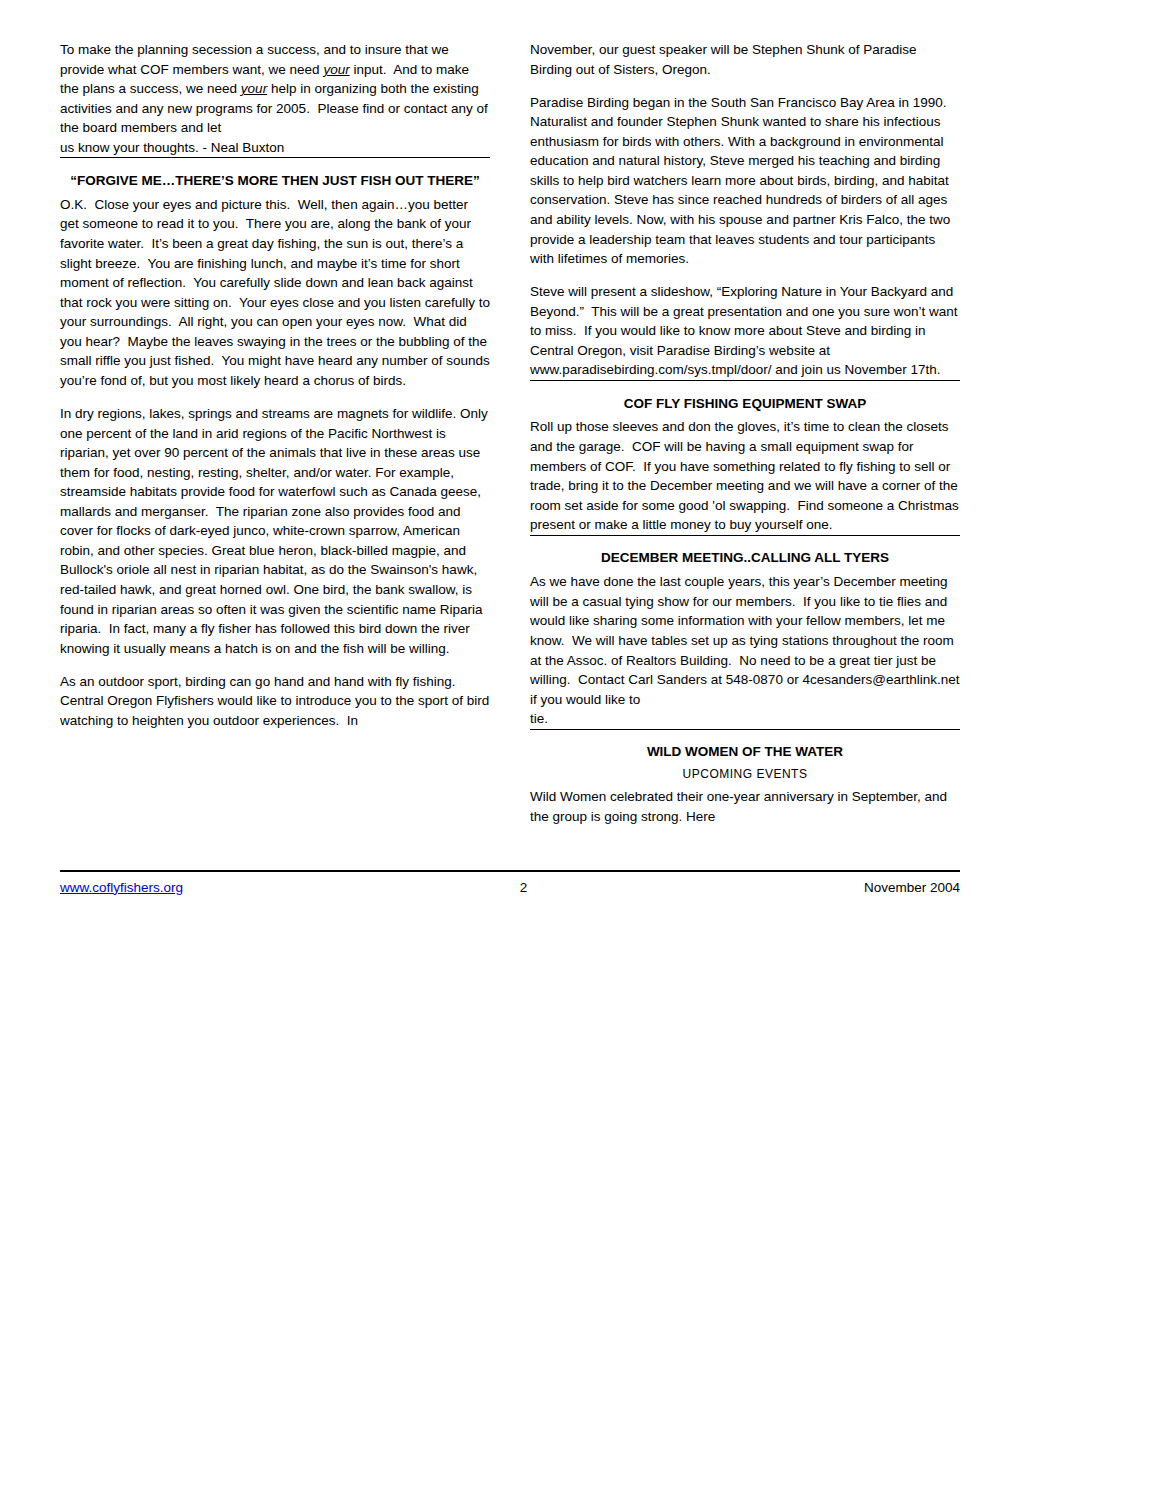To make the planning secession a success, and to insure that we provide what COF members want, we need your input. And to make the plans a success, we need your help in organizing both the existing activities and any new programs for 2005. Please find or contact any of the board members and let us know your thoughts. - Neal Buxton
“FORGIVE ME…THERE’S MORE THEN JUST FISH OUT THERE”
O.K. Close your eyes and picture this. Well, then again…you better get someone to read it to you. There you are, along the bank of your favorite water. It’s been a great day fishing, the sun is out, there’s a slight breeze. You are finishing lunch, and maybe it’s time for short moment of reflection. You carefully slide down and lean back against that rock you were sitting on. Your eyes close and you listen carefully to your surroundings. All right, you can open your eyes now. What did you hear? Maybe the leaves swaying in the trees or the bubbling of the small riffle you just fished. You might have heard any number of sounds you’re fond of, but you most likely heard a chorus of birds.
In dry regions, lakes, springs and streams are magnets for wildlife. Only one percent of the land in arid regions of the Pacific Northwest is riparian, yet over 90 percent of the animals that live in these areas use them for food, nesting, resting, shelter, and/or water. For example, streamside habitats provide food for waterfowl such as Canada geese, mallards and merganser. The riparian zone also provides food and cover for flocks of dark-eyed junco, white-crown sparrow, American robin, and other species. Great blue heron, black-billed magpie, and Bullock's oriole all nest in riparian habitat, as do the Swainson's hawk, red-tailed hawk, and great horned owl. One bird, the bank swallow, is found in riparian areas so often it was given the scientific name Riparia riparia. In fact, many a fly fisher has followed this bird down the river knowing it usually means a hatch is on and the fish will be willing.
As an outdoor sport, birding can go hand and hand with fly fishing. Central Oregon Flyfishers would like to introduce you to the sport of bird watching to heighten you outdoor experiences. In
November, our guest speaker will be Stephen Shunk of Paradise Birding out of Sisters, Oregon.
Paradise Birding began in the South San Francisco Bay Area in 1990. Naturalist and founder Stephen Shunk wanted to share his infectious enthusiasm for birds with others. With a background in environmental education and natural history, Steve merged his teaching and birding skills to help bird watchers learn more about birds, birding, and habitat conservation. Steve has since reached hundreds of birders of all ages and ability levels. Now, with his spouse and partner Kris Falco, the two provide a leadership team that leaves students and tour participants with lifetimes of memories.
Steve will present a slideshow, “Exploring Nature in Your Backyard and Beyond.” This will be a great presentation and one you sure won’t want to miss. If you would like to know more about Steve and birding in Central Oregon, visit Paradise Birding’s website at www.paradisebirding.com/sys.tmpl/door/ and join us November 17th.
COF FLY FISHING EQUIPMENT SWAP
Roll up those sleeves and don the gloves, it’s time to clean the closets and the garage. COF will be having a small equipment swap for members of COF. If you have something related to fly fishing to sell or trade, bring it to the December meeting and we will have a corner of the room set aside for some good 'ol swapping. Find someone a Christmas present or make a little money to buy yourself one.
DECEMBER MEETING..CALLING ALL TYERS
As we have done the last couple years, this year’s December meeting will be a casual tying show for our members. If you like to tie flies and would like sharing some information with your fellow members, let me know. We will have tables set up as tying stations throughout the room at the Assoc. of Realtors Building. No need to be a great tier just be willing. Contact Carl Sanders at 548-0870 or 4cesanders@earthlink.net if you would like to tie.
WILD WOMEN OF THE WATER
UPCOMING EVENTS
Wild Women celebrated their one-year anniversary in September, and the group is going strong. Here
www.coflyfishers.org 2 November 2004